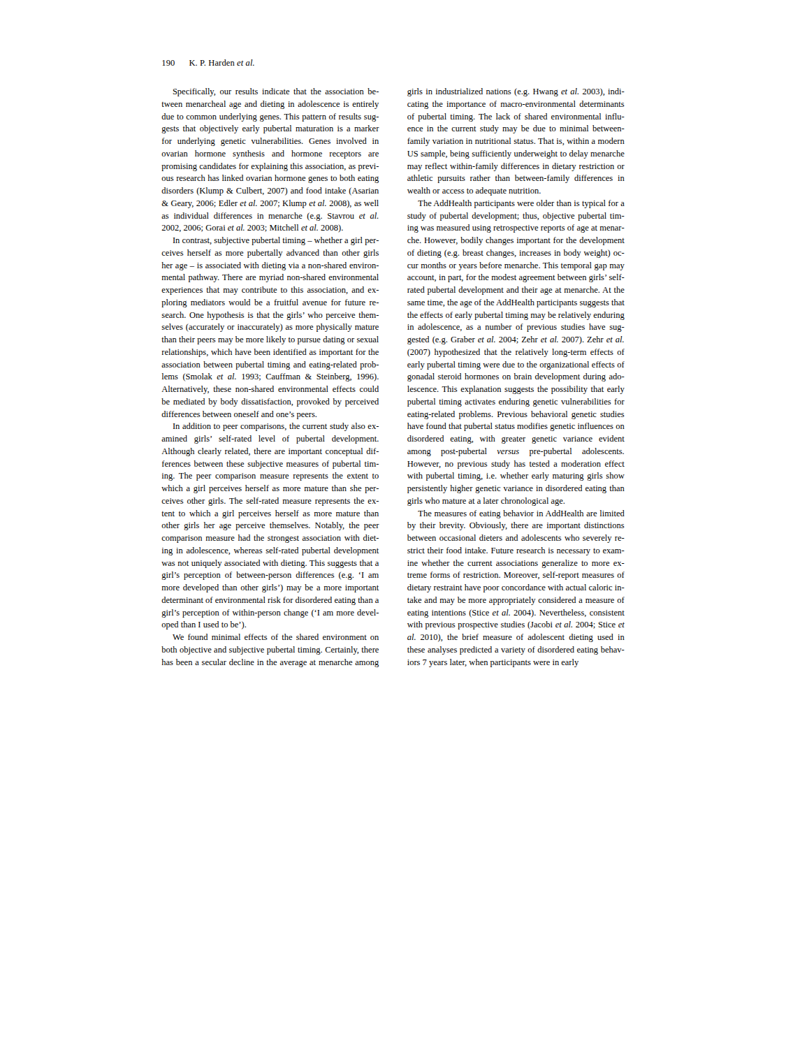190 K. P. Harden et al.
Specifically, our results indicate that the association between menarcheal age and dieting in adolescence is entirely due to common underlying genes. This pattern of results suggests that objectively early pubertal maturation is a marker for underlying genetic vulnerabilities. Genes involved in ovarian hormone synthesis and hormone receptors are promising candidates for explaining this association, as previous research has linked ovarian hormone genes to both eating disorders (Klump & Culbert, 2007) and food intake (Asarian & Geary, 2006; Edler et al. 2007; Klump et al. 2008), as well as individual differences in menarche (e.g. Stavrou et al. 2002, 2006; Gorai et al. 2003; Mitchell et al. 2008).
In contrast, subjective pubertal timing – whether a girl perceives herself as more pubertally advanced than other girls her age – is associated with dieting via a non-shared environmental pathway. There are myriad non-shared environmental experiences that may contribute to this association, and exploring mediators would be a fruitful avenue for future research. One hypothesis is that the girls’ who perceive themselves (accurately or inaccurately) as more physically mature than their peers may be more likely to pursue dating or sexual relationships, which have been identified as important for the association between pubertal timing and eating-related problems (Smolak et al. 1993; Cauffman & Steinberg, 1996). Alternatively, these non-shared environmental effects could be mediated by body dissatisfaction, provoked by perceived differences between oneself and one’s peers.
In addition to peer comparisons, the current study also examined girls’ self-rated level of pubertal development. Although clearly related, there are important conceptual differences between these subjective measures of pubertal timing. The peer comparison measure represents the extent to which a girl perceives herself as more mature than she perceives other girls. The self-rated measure represents the extent to which a girl perceives herself as more mature than other girls her age perceive themselves. Notably, the peer comparison measure had the strongest association with dieting in adolescence, whereas self-rated pubertal development was not uniquely associated with dieting. This suggests that a girl’s perception of between-person differences (e.g. ‘I am more developed than other girls’) may be a more important determinant of environmental risk for disordered eating than a girl’s perception of within-person change (‘I am more developed than I used to be’).
We found minimal effects of the shared environment on both objective and subjective pubertal timing. Certainly, there has been a secular decline in the average at menarche among girls in industrialized nations (e.g. Hwang et al. 2003), indicating the importance of macro-environmental determinants of pubertal timing. The lack of shared environmental influence in the current study may be due to minimal between-family variation in nutritional status. That is, within a modern US sample, being sufficiently underweight to delay menarche may reflect within-family differences in dietary restriction or athletic pursuits rather than between-family differences in wealth or access to adequate nutrition.
The AddHealth participants were older than is typical for a study of pubertal development; thus, objective pubertal timing was measured using retrospective reports of age at menarche. However, bodily changes important for the development of dieting (e.g. breast changes, increases in body weight) occur months or years before menarche. This temporal gap may account, in part, for the modest agreement between girls’ self-rated pubertal development and their age at menarche. At the same time, the age of the AddHealth participants suggests that the effects of early pubertal timing may be relatively enduring in adolescence, as a number of previous studies have suggested (e.g. Graber et al. 2004; Zehr et al. 2007). Zehr et al. (2007) hypothesized that the relatively long-term effects of early pubertal timing were due to the organizational effects of gonadal steroid hormones on brain development during adolescence. This explanation suggests the possibility that early pubertal timing activates enduring genetic vulnerabilities for eating-related problems. Previous behavioral genetic studies have found that pubertal status modifies genetic influences on disordered eating, with greater genetic variance evident among post-pubertal versus pre-pubertal adolescents. However, no previous study has tested a moderation effect with pubertal timing, i.e. whether early maturing girls show persistently higher genetic variance in disordered eating than girls who mature at a later chronological age.
The measures of eating behavior in AddHealth are limited by their brevity. Obviously, there are important distinctions between occasional dieters and adolescents who severely restrict their food intake. Future research is necessary to examine whether the current associations generalize to more extreme forms of restriction. Moreover, self-report measures of dietary restraint have poor concordance with actual caloric intake and may be more appropriately considered a measure of eating intentions (Stice et al. 2004). Nevertheless, consistent with previous prospective studies (Jacobi et al. 2004; Stice et al. 2010), the brief measure of adolescent dieting used in these analyses predicted a variety of disordered eating behaviors 7 years later, when participants were in early